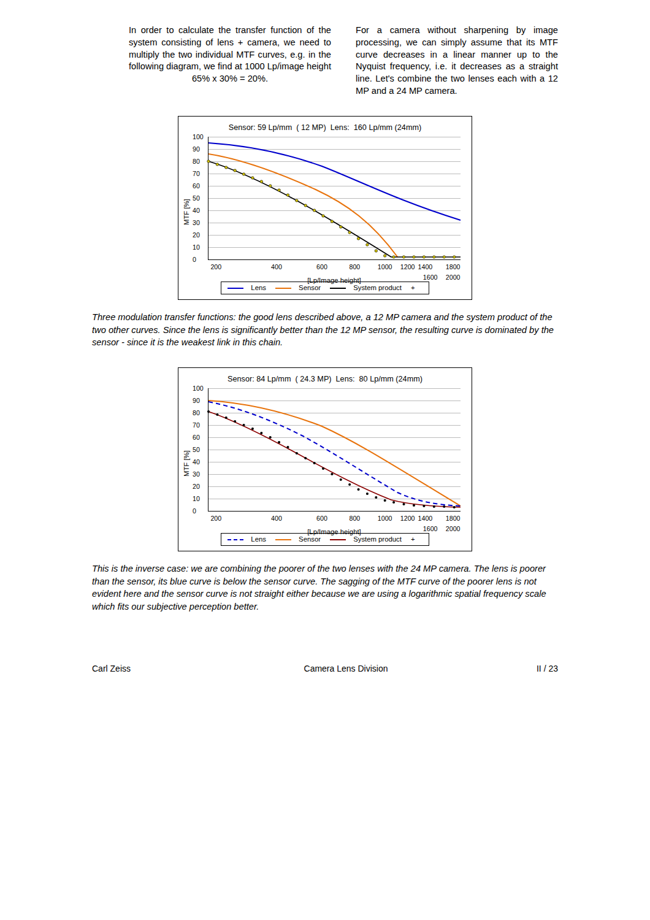In order to calculate the transfer function of the system consisting of lens + camera, we need to multiply the two individual MTF curves, e.g. in the following diagram, we find at 1000 Lp/image height
65% x 30% = 20%.
For a camera without sharpening by image processing, we can simply assume that its MTF curve decreases in a linear manner up to the Nyquist frequency, i.e. it decreases as a straight line. Let's combine the two lenses each with a 12 MP and a 24 MP camera.
Sensor: 59 Lp/mm ( 12 MP) Lens: 160 Lp/mm (24mm)
MTF [%]
100
90
80
70
60
50
40
30
20
10
0
200
400
600
800
1000
1200
1400
1600
2000
1800
[Lp/Image height]
Lens Sensor System product +
Three modulation transfer functions: the good lens described above, a 12 MP camera and the system product of the two other curves. Since the lens is significantly better than the 12 MP sensor, the resulting curve is dominated by the sensor - since it is the weakest link in this chain.
Sensor: 84 Lp/mm ( 24.3 MP) Lens: 80 Lp/mm (24mm)
MTF [%]
100
90
80
70
60
50
40
30
20
10
0
200
400
600
800
1000
1200
1400
1600
2000
1800
[Lp/Image height]
Lens Sensor System product +
This is the inverse case: we are combining the poorer of the two lenses with the 24 MP camera. The lens is poorer than the sensor, its blue curve is below the sensor curve. The sagging of the MTF curve of the poorer lens is not evident here and the sensor curve is not straight either because we are using a logarithmic spatial frequency scale which fits our subjective perception better.
Carl Zeiss
Camera Lens Division
II / 23